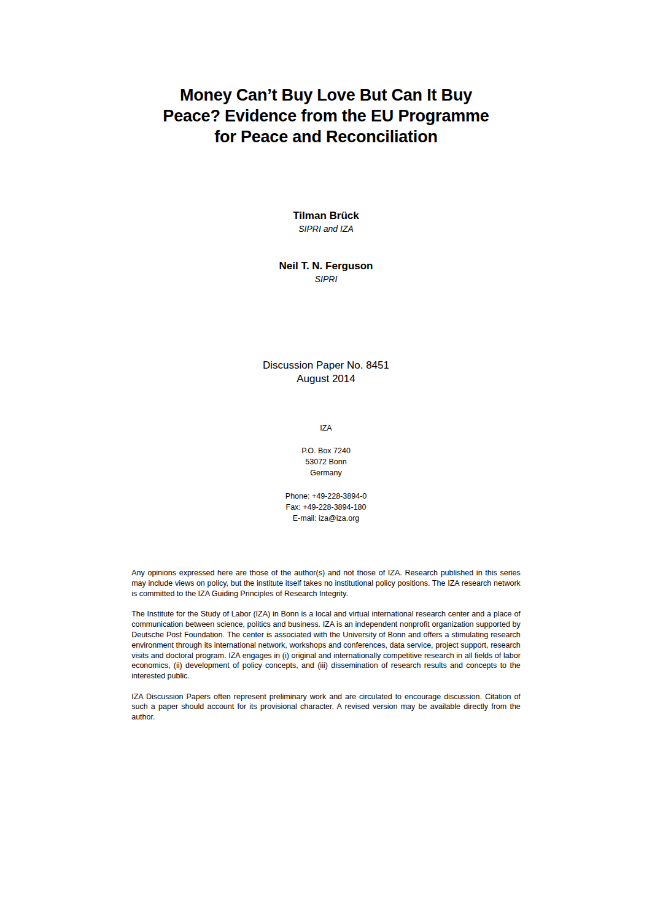Money Can’t Buy Love But Can It Buy
Peace? Evidence from the EU Programme
for Peace and Reconciliation
Tilman Brück
SIPRI and IZA
Neil T. N. Ferguson
SIPRI
Discussion Paper No. 8451
August 2014
IZA
P.O. Box 7240
53072 Bonn
Germany
Phone: +49-228-3894-0
Fax: +49-228-3894-180
E-mail: iza@iza.org
Any opinions expressed here are those of the author(s) and not those of IZA. Research published in this series may include views on policy, but the institute itself takes no institutional policy positions. The IZA research network is committed to the IZA Guiding Principles of Research Integrity.
The Institute for the Study of Labor (IZA) in Bonn is a local and virtual international research center and a place of communication between science, politics and business. IZA is an independent nonprofit organization supported by Deutsche Post Foundation. The center is associated with the University of Bonn and offers a stimulating research environment through its international network, workshops and conferences, data service, project support, research visits and doctoral program. IZA engages in (i) original and internationally competitive research in all fields of labor economics, (ii) development of policy concepts, and (iii) dissemination of research results and concepts to the interested public.
IZA Discussion Papers often represent preliminary work and are circulated to encourage discussion. Citation of such a paper should account for its provisional character. A revised version may be available directly from the author.